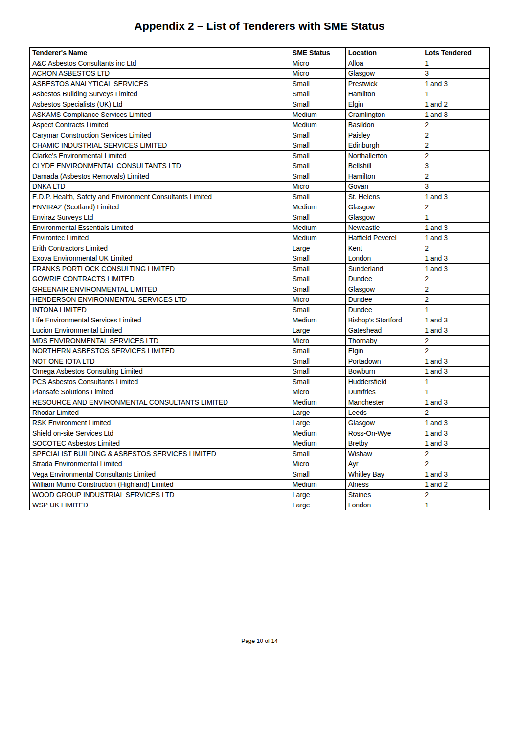Appendix 2 – List of Tenderers with SME Status
| Tenderer's Name | SME Status | Location | Lots Tendered |
| --- | --- | --- | --- |
| A&C Asbestos Consultants inc Ltd | Micro | Alloa | 1 |
| ACRON ASBESTOS LTD | Micro | Glasgow | 3 |
| ASBESTOS ANALYTICAL SERVICES | Small | Prestwick | 1 and 3 |
| Asbestos Building Surveys Limited | Small | Hamilton | 1 |
| Asbestos Specialists (UK) Ltd | Small | Elgin | 1 and 2 |
| ASKAMS Compliance Services Limited | Medium | Cramlington | 1 and 3 |
| Aspect Contracts Limited | Medium | Basildon | 2 |
| Carymar Construction Services Limited | Small | Paisley | 2 |
| CHAMIC INDUSTRIAL SERVICES LIMITED | Small | Edinburgh | 2 |
| Clarke's Environmental Limited | Small | Northallerton | 2 |
| CLYDE ENVIRONMENTAL CONSULTANTS LTD | Small | Bellshill | 3 |
| Damada (Asbestos Removals) Limited | Small | Hamilton | 2 |
| DNKA LTD | Micro | Govan | 3 |
| E.D.P. Health, Safety and Environment Consultants Limited | Small | St. Helens | 1 and 3 |
| ENVIRAZ (Scotland) Limited | Medium | Glasgow | 2 |
| Enviraz Surveys Ltd | Small | Glasgow | 1 |
| Environmental Essentials Limited | Medium | Newcastle | 1 and 3 |
| Environtec Limited | Medium | Hatfield Peverel | 1 and 3 |
| Erith Contractors Limited | Large | Kent | 2 |
| Exova Environmental UK Limited | Small | London | 1 and 3 |
| FRANKS PORTLOCK CONSULTING LIMITED | Small | Sunderland | 1 and 3 |
| GOWRIE CONTRACTS LIMITED | Small | Dundee | 2 |
| GREENAIR ENVIRONMENTAL LIMITED | Small | Glasgow | 2 |
| HENDERSON ENVIRONMENTAL SERVICES LTD | Micro | Dundee | 2 |
| INTONA LIMITED | Small | Dundee | 1 |
| Life Environmental Services Limited | Medium | Bishop's Stortford | 1 and 3 |
| Lucion Environmental Limited | Large | Gateshead | 1 and 3 |
| MDS ENVIRONMENTAL SERVICES LTD | Micro | Thornaby | 2 |
| NORTHERN ASBESTOS SERVICES LIMITED | Small | Elgin | 2 |
| NOT ONE IOTA LTD | Small | Portadown | 1 and 3 |
| Omega Asbestos Consulting Limited | Small | Bowburn | 1 and 3 |
| PCS Asbestos Consultants Limited | Small | Huddersfield | 1 |
| Plansafe Solutions Limited | Micro | Dumfries | 1 |
| RESOURCE AND ENVIRONMENTAL CONSULTANTS LIMITED | Medium | Manchester | 1 and 3 |
| Rhodar Limited | Large | Leeds | 2 |
| RSK Environment Limited | Large | Glasgow | 1 and 3 |
| Shield on-site Services Ltd | Medium | Ross-On-Wye | 1 and 3 |
| SOCOTEC Asbestos Limited | Medium | Bretby | 1 and 3 |
| SPECIALIST BUILDING & ASBESTOS SERVICES LIMITED | Small | Wishaw | 2 |
| Strada Environmental Limited | Micro | Ayr | 2 |
| Vega Environmental Consultants Limited | Small | Whitley Bay | 1 and 3 |
| William Munro Construction (Highland) Limited | Medium | Alness | 1 and 2 |
| WOOD GROUP INDUSTRIAL SERVICES LTD | Large | Staines | 2 |
| WSP UK LIMITED | Large | London | 1 |
Page 10 of 14